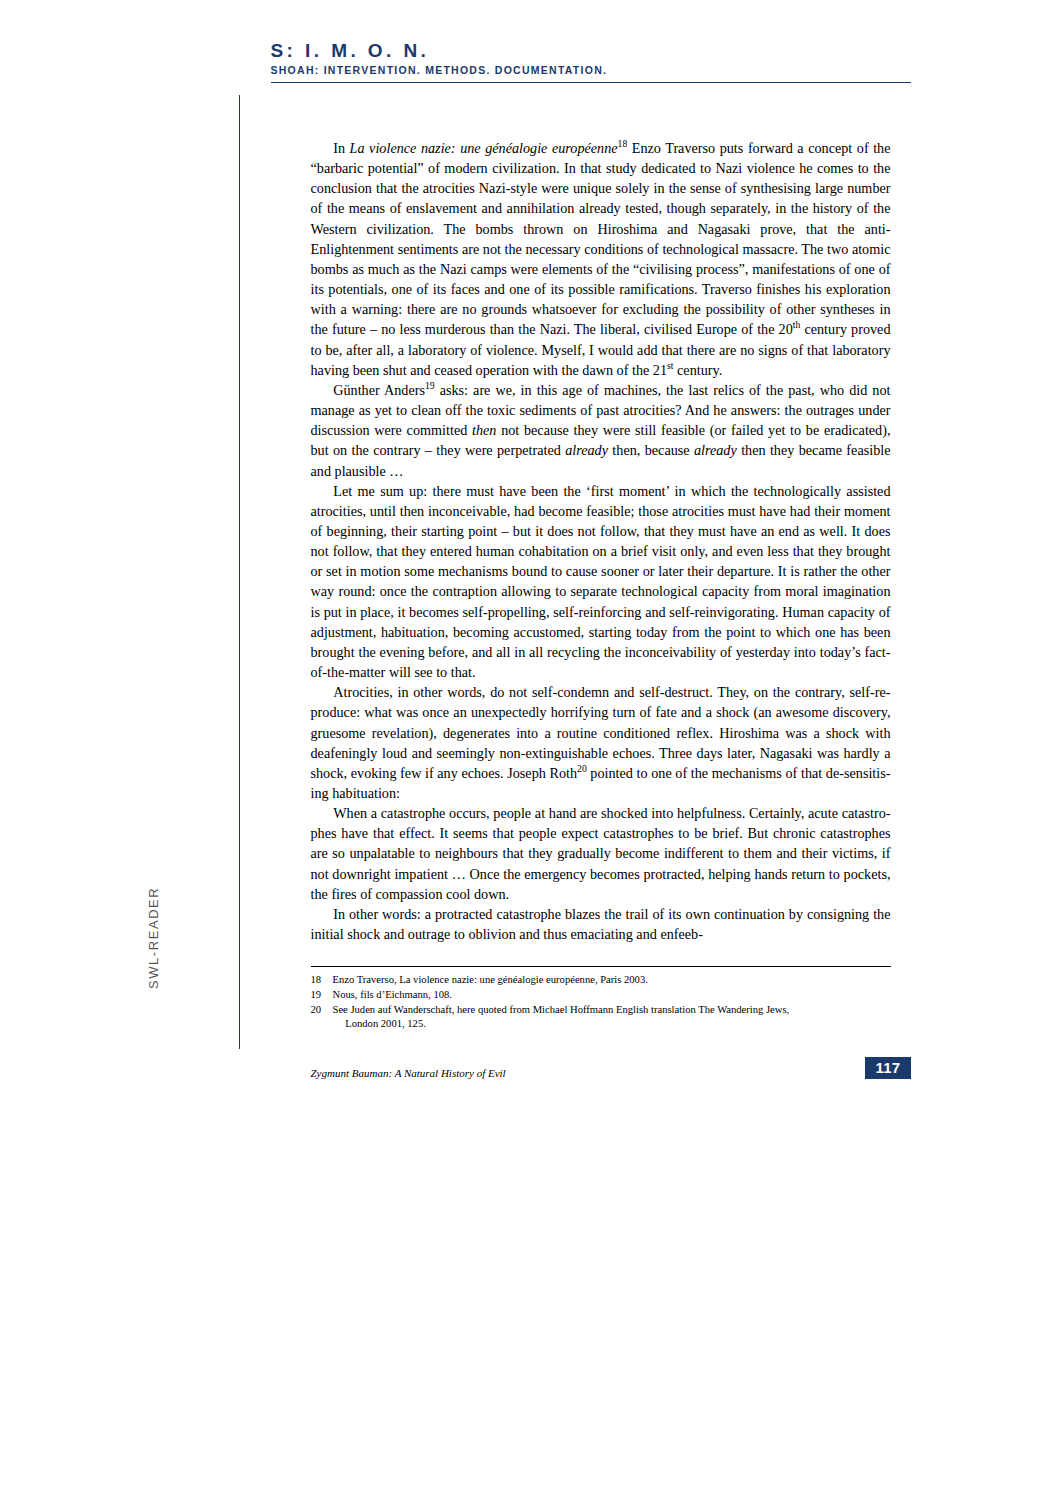S: I. M. O. N.
SHOAH: INTERVENTION. METHODS. DOCUMENTATION.
SWL-READER
In La violence nazie: une généalogie européenne18 Enzo Traverso puts forward a concept of the “barbaric potential” of modern civilization. In that study dedicated to Nazi violence he comes to the conclusion that the atrocities Nazi-style were unique solely in the sense of synthesising large number of the means of enslavement and annihilation already tested, though separately, in the history of the Western civilization. The bombs thrown on Hiroshima and Nagasaki prove, that the anti-Enlightenment sentiments are not the necessary conditions of technological massacre. The two atomic bombs as much as the Nazi camps were elements of the “civilising process”, manifestations of one of its potentials, one of its faces and one of its possible ramifications. Traverso finishes his exploration with a warning: there are no grounds whatsoever for excluding the possibility of other syntheses in the future – no less murderous than the Nazi. The liberal, civilised Europe of the 20th century proved to be, after all, a laboratory of violence. Myself, I would add that there are no signs of that laboratory having been shut and ceased operation with the dawn of the 21st century.
Günther Anders19 asks: are we, in this age of machines, the last relics of the past, who did not manage as yet to clean off the toxic sediments of past atrocities? And he answers: the outrages under discussion were committed then not because they were still feasible (or failed yet to be eradicated), but on the contrary – they were perpetrated already then, because already then they became feasible and plausible …
Let me sum up: there must have been the ‘first moment’ in which the technologically assisted atrocities, until then inconceivable, had become feasible; those atrocities must have had their moment of beginning, their starting point – but it does not follow, that they must have an end as well. It does not follow, that they entered human cohabitation on a brief visit only, and even less that they brought or set in motion some mechanisms bound to cause sooner or later their departure. It is rather the other way round: once the contraption allowing to separate technological capacity from moral imagination is put in place, it becomes self-propelling, self-reinforcing and self-reinvigorating. Human capacity of adjustment, habituation, becoming accustomed, starting today from the point to which one has been brought the evening before, and all in all recycling the inconceivability of yesterday into today’s fact-of-the-matter will see to that.
Atrocities, in other words, do not self-condemn and self-destruct. They, on the contrary, self-reproduce: what was once an unexpectedly horrifying turn of fate and a shock (an awesome discovery, gruesome revelation), degenerates into a routine conditioned reflex. Hiroshima was a shock with deafeningly loud and seemingly non-extinguishable echoes. Three days later, Nagasaki was hardly a shock, evoking few if any echoes. Joseph Roth20 pointed to one of the mechanisms of that de-sensitising habituation:
When a catastrophe occurs, people at hand are shocked into helpfulness. Certainly, acute catastrophes have that effect. It seems that people expect catastrophes to be brief. But chronic catastrophes are so unpalatable to neighbours that they gradually become indifferent to them and their victims, if not downright impatient … Once the emergency becomes protracted, helping hands return to pockets, the fires of compassion cool down.
In other words: a protracted catastrophe blazes the trail of its own continuation by consigning the initial shock and outrage to oblivion and thus emaciating and enfeeb-
18 Enzo Traverso, La violence nazie: une généalogie européenne, Paris 2003.
19 Nous, fils d’Eichmann, 108.
20 See Juden auf Wanderschaft, here quoted from Michael Hoffmann English translation The Wandering Jews, London 2001, 125.
Zygmunt Bauman: A Natural History of Evil
117